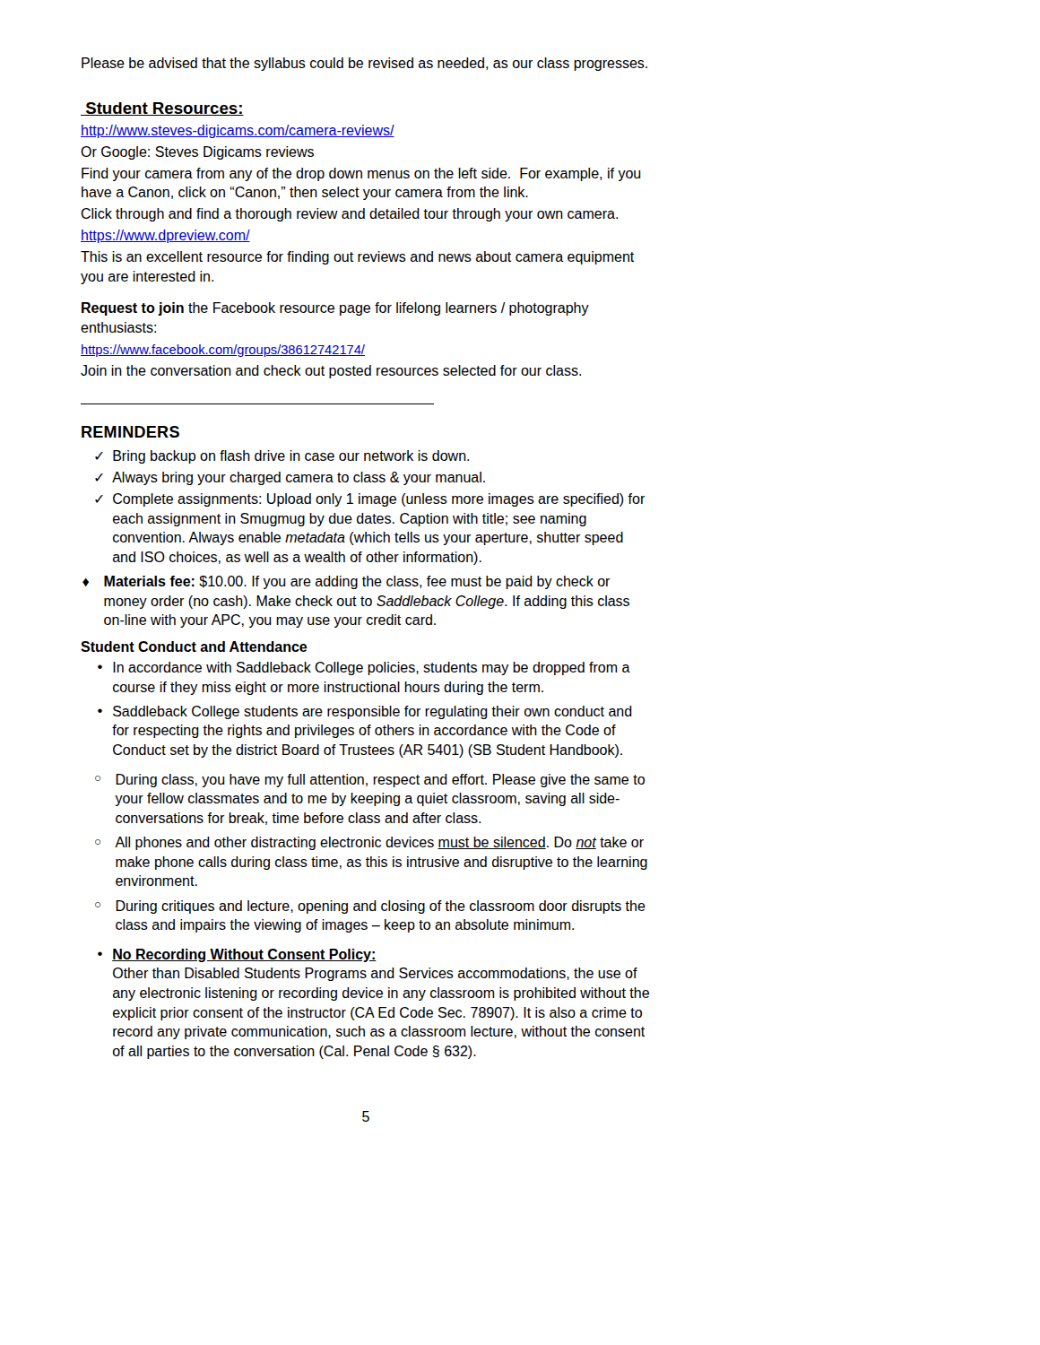Please be advised that the syllabus could be revised as needed, as our class progresses.
Student Resources:
http://www.steves-digicams.com/camera-reviews/
Or Google: Steves Digicams reviews
Find your camera from any of the drop down menus on the left side. For example, if you have a Canon, click on “Canon,” then select your camera from the link.
Click through and find a thorough review and detailed tour through your own camera.
https://www.dpreview.com/
This is an excellent resource for finding out reviews and news about camera equipment you are interested in.
Request to join the Facebook resource page for lifelong learners / photography enthusiasts:
https://www.facebook.com/groups/38612742174/
Join in the conversation and check out posted resources selected for our class.
REMINDERS
Bring backup on flash drive in case our network is down.
Always bring your charged camera to class & your manual.
Complete assignments: Upload only 1 image (unless more images are specified) for each assignment in Smugmug by due dates. Caption with title; see naming convention. Always enable metadata (which tells us your aperture, shutter speed and ISO choices, as well as a wealth of other information).
Materials fee: $10.00. If you are adding the class, fee must be paid by check or money order (no cash). Make check out to Saddleback College. If adding this class on-line with your APC, you may use your credit card.
Student Conduct and Attendance
In accordance with Saddleback College policies, students may be dropped from a course if they miss eight or more instructional hours during the term.
Saddleback College students are responsible for regulating their own conduct and for respecting the rights and privileges of others in accordance with the Code of Conduct set by the district Board of Trustees (AR 5401) (SB Student Handbook).
During class, you have my full attention, respect and effort. Please give the same to your fellow classmates and to me by keeping a quiet classroom, saving all side-conversations for break, time before class and after class.
All phones and other distracting electronic devices must be silenced. Do not take or make phone calls during class time, as this is intrusive and disruptive to the learning environment.
During critiques and lecture, opening and closing of the classroom door disrupts the class and impairs the viewing of images – keep to an absolute minimum.
No Recording Without Consent Policy:
Other than Disabled Students Programs and Services accommodations, the use of any electronic listening or recording device in any classroom is prohibited without the explicit prior consent of the instructor (CA Ed Code Sec. 78907). It is also a crime to record any private communication, such as a classroom lecture, without the consent of all parties to the conversation (Cal. Penal Code § 632).
5